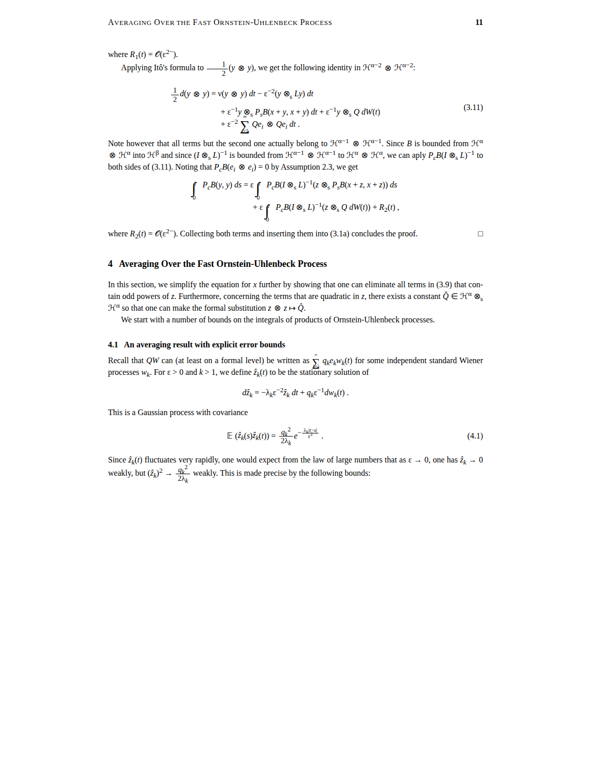AVERAGING OVER THE FAST ORNSTEIN-UHLENBECK PROCESS 11
where R1(t) = 𝒪(ε2−).
Applying Itô's formula to 12(y ⊗ y), we get the following identity in ℋα−2 ⊗ ℋα−2:
12 d(y ⊗ y) = ν(y ⊗ y) dt − ε−2(y ⊗s Ly) dt
+ ε−1y ⊗s PsB(x + y, x + y) dt + ε−1y ⊗s Q dW(t)
+ ε−2 ∑∞i=1 Qei ⊗ Qei dt .
(3.11)
Note however that all terms but the second one actually belong to ℋα−1 ⊗ ℋα−1. Since B is bounded from ℋα ⊗ ℋα into ℋβ and since (I ⊗s L)−1 is bounded from ℋα−1 ⊗ ℋα−1 to ℋα ⊗ ℋα, we can aply PcB(I ⊗s L)−1 to both sides of (3.11). Noting that PcB(ei ⊗ ei) = 0 by Assumption 2.3, we get
∫0t PcB(y, y) ds = ε ∫0t PcB(I ⊗s L)−1(z ⊗s PsB(x + z, x + z)) ds
+ ε ∫0t PcB(I ⊗s L)−1(z ⊗s Q dW(t)) + R2(t) ,
where R2(t) = 𝒪(ε2−). Collecting both terms and inserting them into (3.1a) concludes the proof. □
4 Averaging Over the Fast Ornstein-Uhlenbeck Process
In this section, we simplify the equation for x further by showing that one can eliminate all terms in (3.9) that contain odd powers of z. Furthermore, concerning the terms that are quadratic in z, there exists a constant Q̂ ∈ ℋα ⊗s ℋα so that one can make the formal substitution z ⊗ z ↦ Q̂.
We start with a number of bounds on the integrals of products of Ornstein-Uhlenbeck processes.
4.1 An averaging result with explicit error bounds
Recall that QW can (at least on a formal level) be written as ∑∞k=2 qkekwk(t) for some independent standard Wiener processes wk. For ε > 0 and k > 1, we define ẑk(t) to be the stationary solution of
dẑk = −λkε−2ẑk dt + qkε−1dwk(t) .
This is a Gaussian process with covariance
𝔼 (ẑk(s)ẑk(t)) = qk22λk e−λk|t−s|ε2 .
(4.1)
Since ẑk(t) fluctuates very rapidly, one would expect from the law of large numbers that as ε → 0, one has ẑk → 0 weakly, but (ẑk)2 → qk22λk weakly. This is made precise by the following bounds: